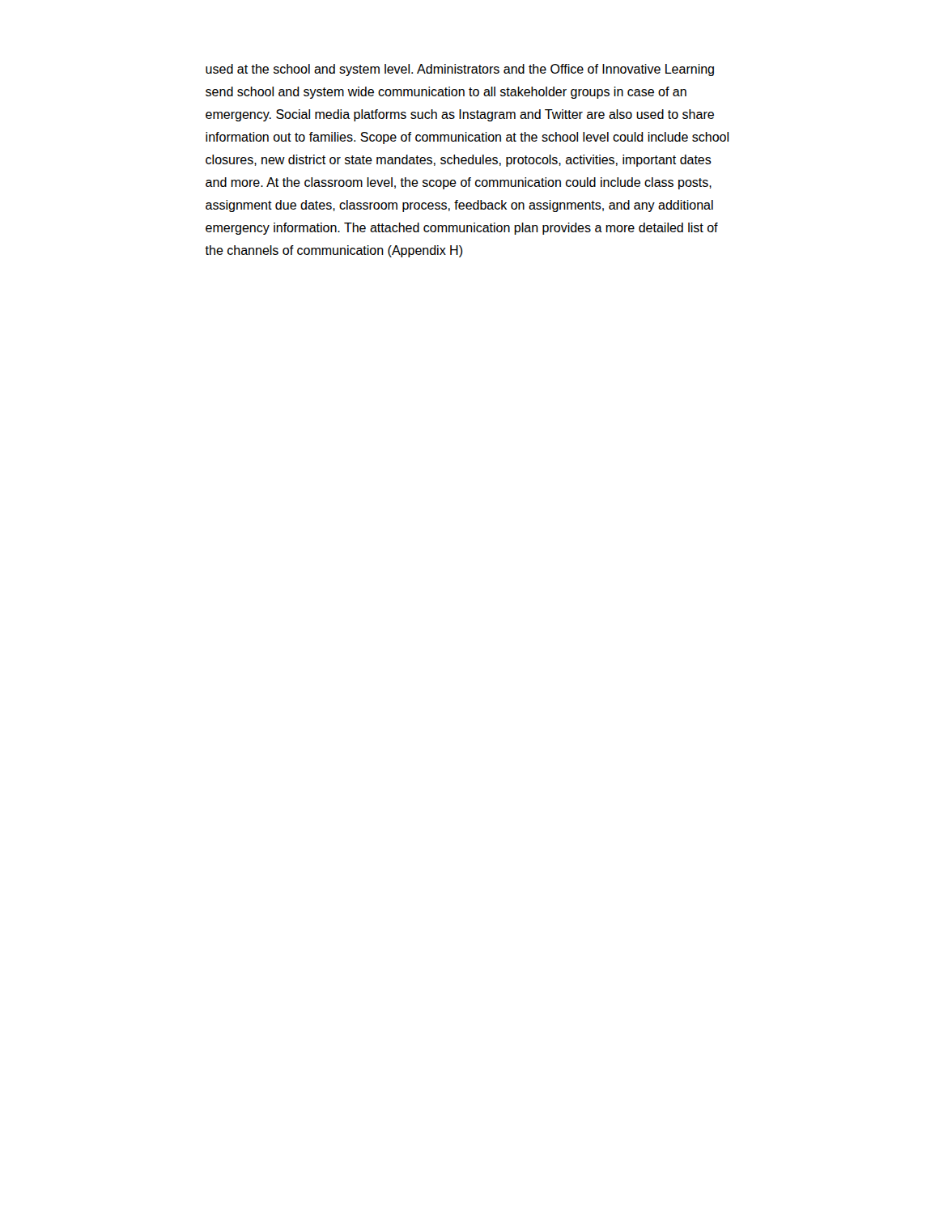used at the school and system level. Administrators and the Office of Innovative Learning send school and system wide communication to all stakeholder groups in case of an emergency. Social media platforms such as Instagram and Twitter are also used to share information out to families. Scope of communication at the school level could include school closures, new district or state mandates, schedules, protocols, activities, important dates and more. At the classroom level, the scope of communication could include class posts, assignment due dates, classroom process, feedback on assignments, and any additional emergency information. The attached communication plan provides a more detailed list of the channels of communication (Appendix H)